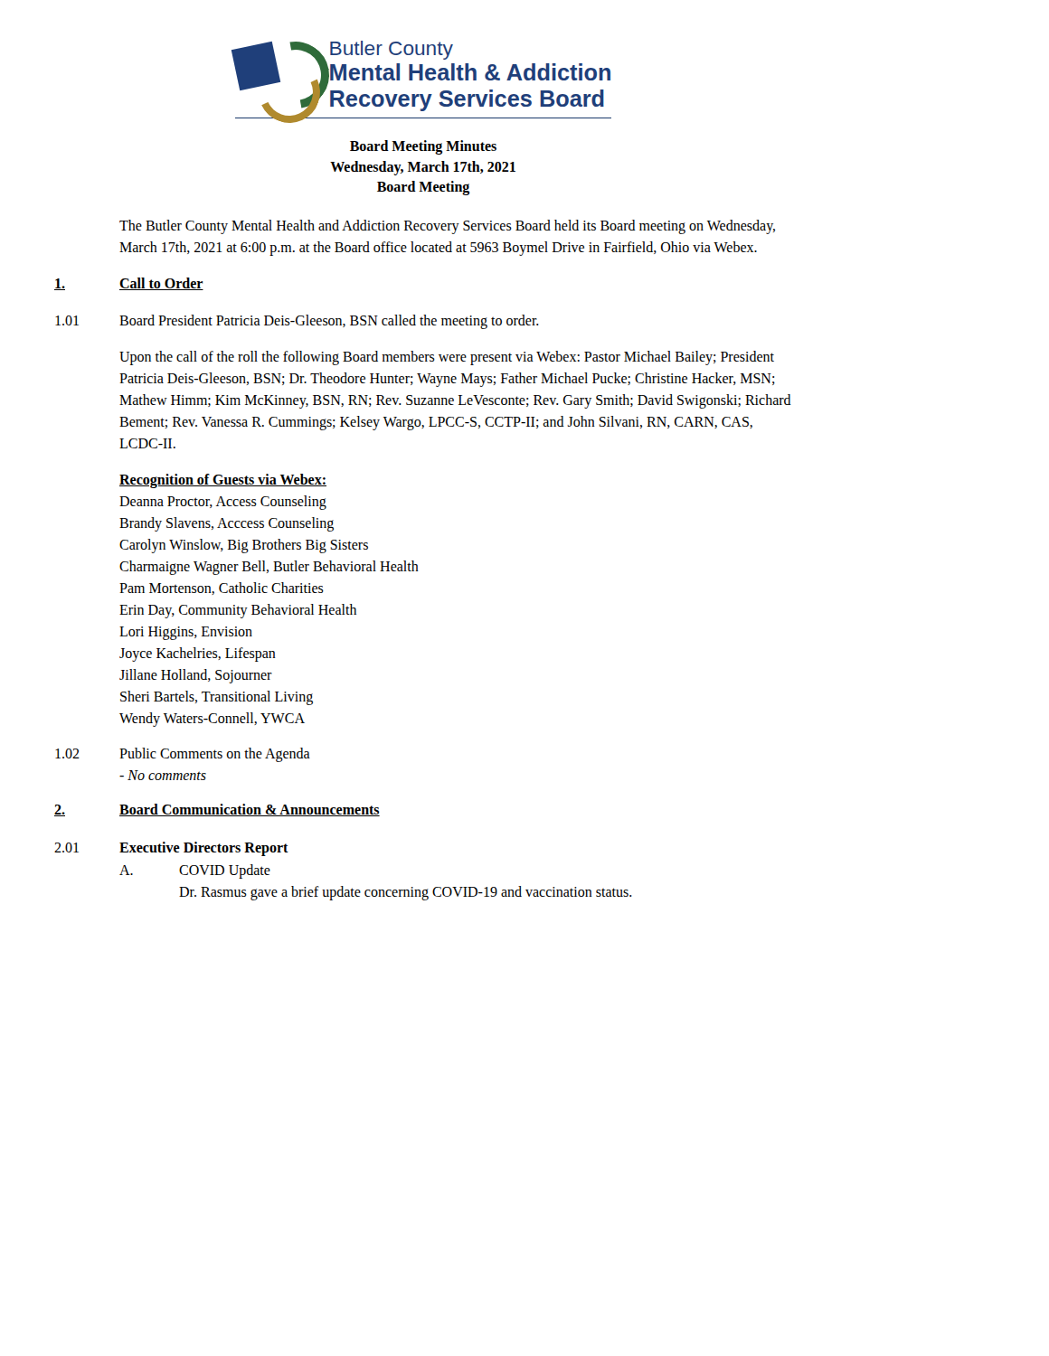Butler County
Mental Health & Addiction
Recovery Services Board
Board Meeting Minutes
Wednesday, March 17th, 2021
Board Meeting
The Butler County Mental Health and Addiction Recovery Services Board held its Board meeting on Wednesday, March 17th, 2021 at 6:00 p.m. at the Board office located at 5963 Boymel Drive in Fairfield, Ohio via Webex.
1.
Call to Order
1.01
Board President Patricia Deis-Gleeson, BSN called the meeting to order.
Upon the call of the roll the following Board members were present via Webex: Pastor Michael Bailey; President Patricia Deis-Gleeson, BSN; Dr. Theodore Hunter; Wayne Mays; Father Michael Pucke; Christine Hacker, MSN; Mathew Himm; Kim McKinney, BSN, RN; Rev. Suzanne LeVesconte; Rev. Gary Smith; David Swigonski; Richard Bement; Rev. Vanessa R. Cummings; Kelsey Wargo, LPCC-S, CCTP-II; and John Silvani, RN, CARN, CAS, LCDC-II.
Recognition of Guests via Webex:
Deanna Proctor, Access Counseling
Brandy Slavens, Acccess Counseling
Carolyn Winslow, Big Brothers Big Sisters
Charmaigne Wagner Bell, Butler Behavioral Health
Pam Mortenson, Catholic Charities
Erin Day, Community Behavioral Health
Lori Higgins, Envision
Joyce Kachelries, Lifespan
Jillane Holland, Sojourner
Sheri Bartels, Transitional Living
Wendy Waters-Connell, YWCA
1.02
Public Comments on the Agenda
- No comments
2.
Board Communication & Announcements
2.01
Executive Directors Report
A.
COVID Update
Dr. Rasmus gave a brief update concerning COVID-19 and vaccination status.